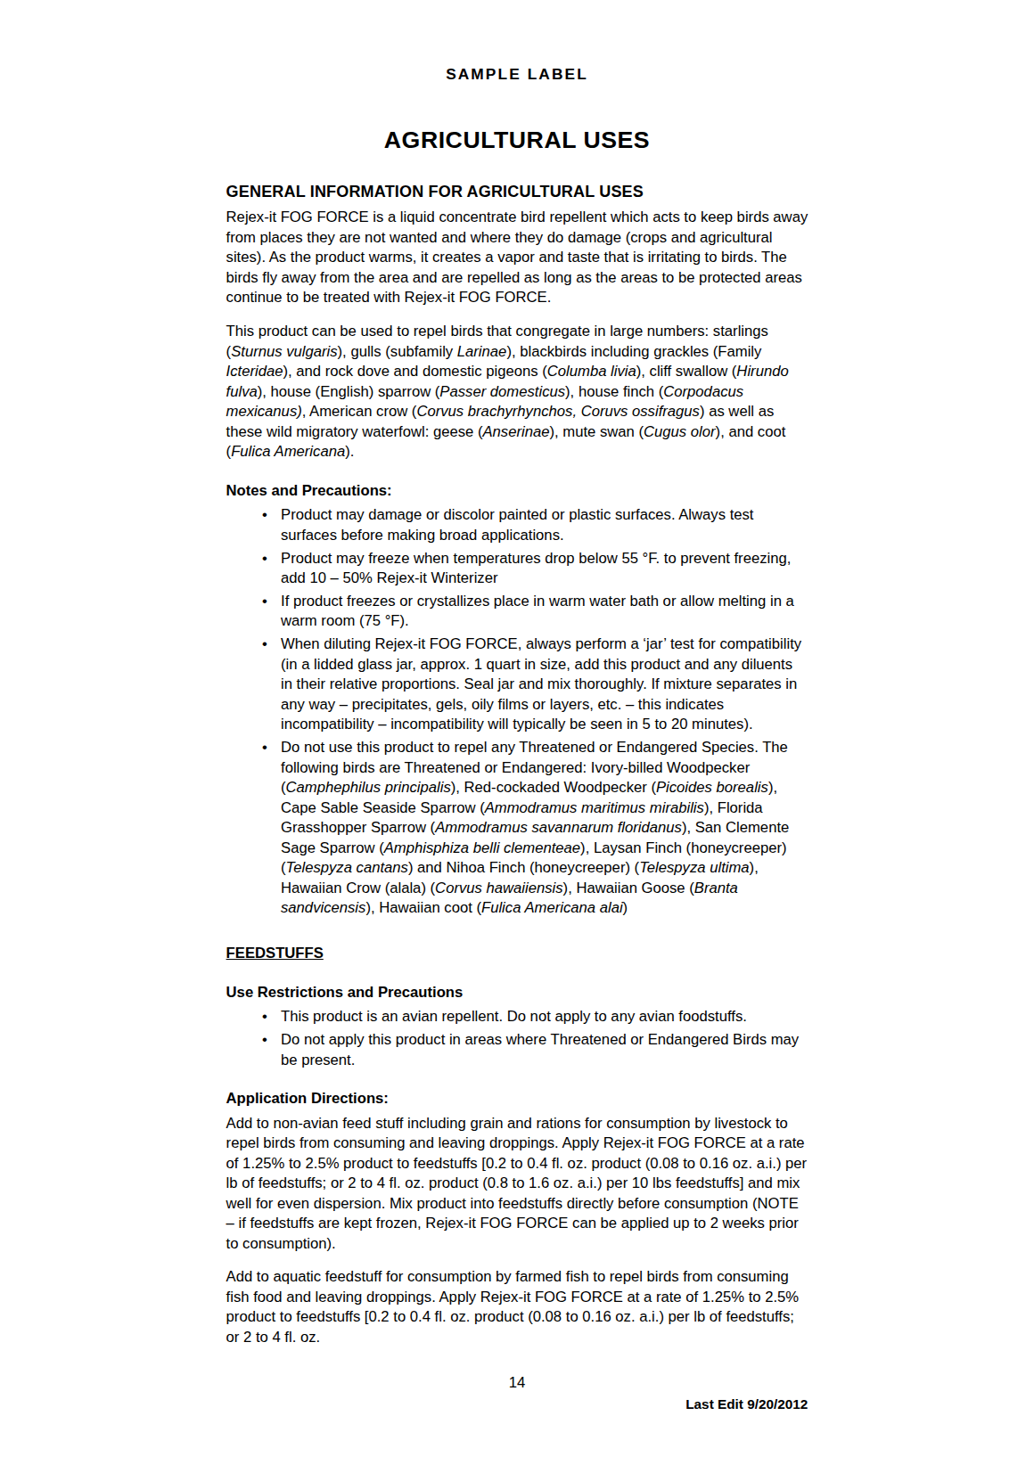SAMPLE LABEL
AGRICULTURAL USES
GENERAL INFORMATION FOR AGRICULTURAL USES
Rejex-it FOG FORCE is a liquid concentrate bird repellent which acts to keep birds away from places they are not wanted and where they do damage (crops and agricultural sites). As the product warms, it creates a vapor and taste that is irritating to birds. The birds fly away from the area and are repelled as long as the areas to be protected areas continue to be treated with Rejex-it FOG FORCE.
This product can be used to repel birds that congregate in large numbers: starlings (Sturnus vulgaris), gulls (subfamily Larinae), blackbirds including grackles (Family Icteridae), and rock dove and domestic pigeons (Columba livia), cliff swallow (Hirundo fulva), house (English) sparrow (Passer domesticus), house finch (Corpodacus mexicanus), American crow (Corvus brachyrhynchos, Coruvs ossifragus) as well as these wild migratory waterfowl: geese (Anserinae), mute swan (Cugus olor), and coot (Fulica Americana).
Notes and Precautions:
Product may damage or discolor painted or plastic surfaces. Always test surfaces before making broad applications.
Product may freeze when temperatures drop below 55 °F. to prevent freezing, add 10 – 50% Rejex-it Winterizer
If product freezes or crystallizes place in warm water bath or allow melting in a warm room (75 °F).
When diluting Rejex-it FOG FORCE, always perform a ‘jar’ test for compatibility (in a lidded glass jar, approx. 1 quart in size, add this product and any diluents in their relative proportions. Seal jar and mix thoroughly. If mixture separates in any way – precipitates, gels, oily films or layers, etc. – this indicates incompatibility – incompatibility will typically be seen in 5 to 20 minutes).
Do not use this product to repel any Threatened or Endangered Species. The following birds are Threatened or Endangered: Ivory-billed Woodpecker (Camphephilus principalis), Red-cockaded Woodpecker (Picoides borealis), Cape Sable Seaside Sparrow (Ammodramus maritimus mirabilis), Florida Grasshopper Sparrow (Ammodramus savannarum floridanus), San Clemente Sage Sparrow (Amphisphiza belli clementeae), Laysan Finch (honeycreeper) (Telespyza cantans) and Nihoa Finch (honeycreeper) (Telespyza ultima), Hawaiian Crow (alala) (Corvus hawaiiensis), Hawaiian Goose (Branta sandvicensis), Hawaiian coot (Fulica Americana alai)
FEEDSTUFFS
Use Restrictions and Precautions
This product is an avian repellent. Do not apply to any avian foodstuffs.
Do not apply this product in areas where Threatened or Endangered Birds may be present.
Application Directions:
Add to non-avian feed stuff including grain and rations for consumption by livestock to repel birds from consuming and leaving droppings. Apply Rejex-it FOG FORCE at a rate of 1.25% to 2.5% product to feedstuffs [0.2 to 0.4 fl. oz. product (0.08 to 0.16 oz. a.i.) per lb of feedstuffs; or 2 to 4 fl. oz. product (0.8 to 1.6 oz. a.i.) per 10 lbs feedstuffs] and mix well for even dispersion. Mix product into feedstuffs directly before consumption (NOTE – if feedstuffs are kept frozen, Rejex-it FOG FORCE can be applied up to 2 weeks prior to consumption).
Add to aquatic feedstuff for consumption by farmed fish to repel birds from consuming fish food and leaving droppings. Apply Rejex-it FOG FORCE at a rate of 1.25% to 2.5% product to feedstuffs [0.2 to 0.4 fl. oz. product (0.08 to 0.16 oz. a.i.) per lb of feedstuffs; or 2 to 4 fl. oz.
14
Last Edit 9/20/2012